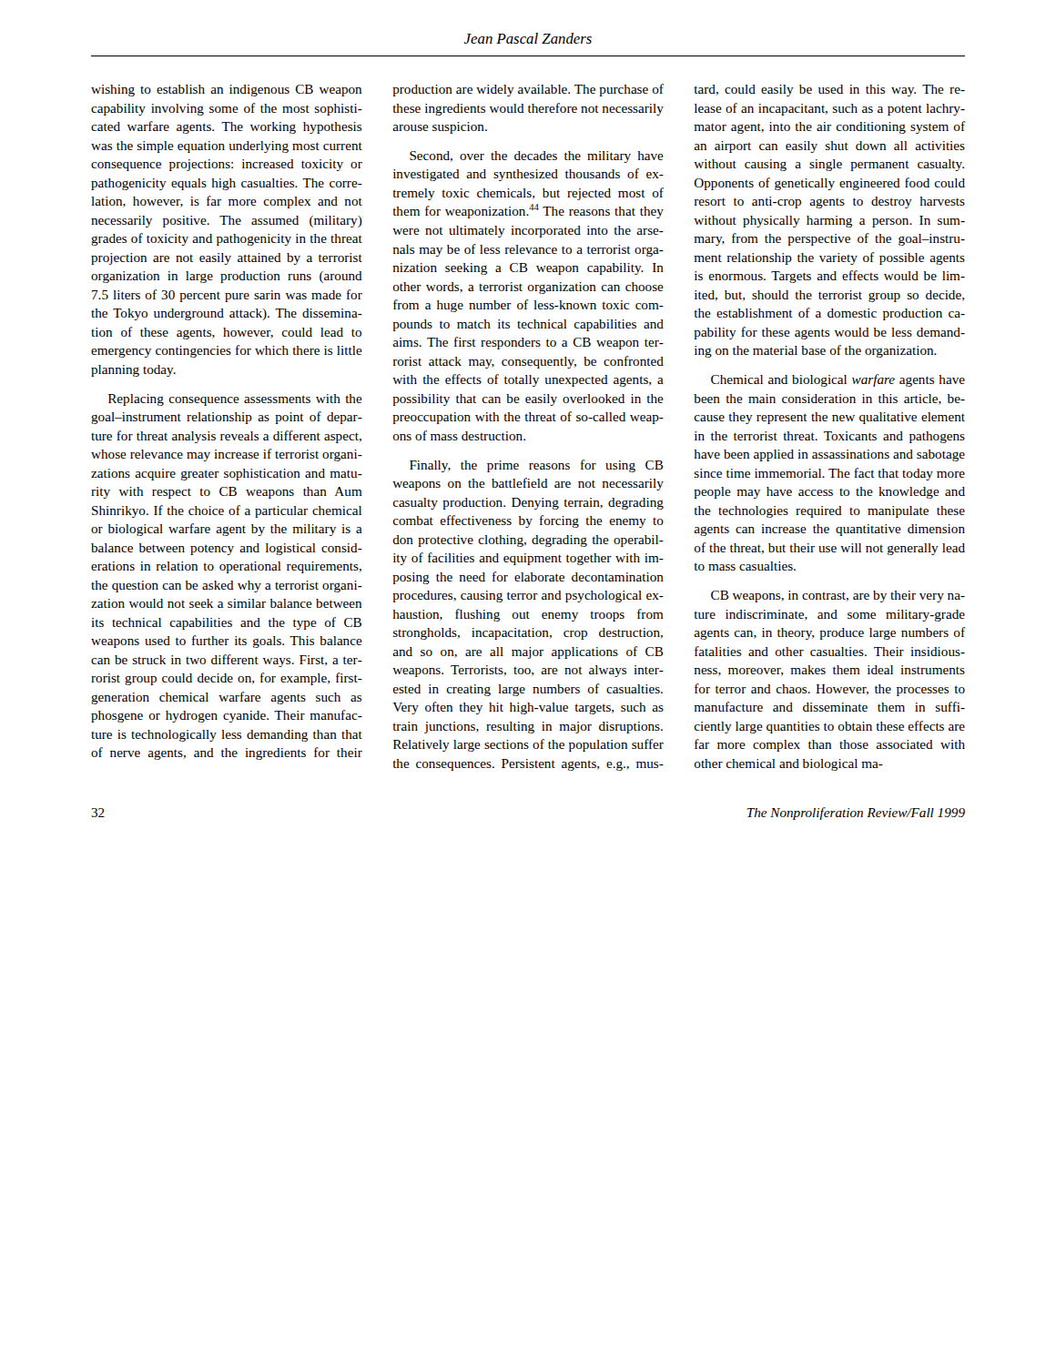Jean Pascal Zanders
wishing to establish an indigenous CB weapon capability involving some of the most sophisticated warfare agents. The working hypothesis was the simple equation underlying most current consequence projections: increased toxicity or pathogenicity equals high casualties. The correlation, however, is far more complex and not necessarily positive. The assumed (military) grades of toxicity and pathogenicity in the threat projection are not easily attained by a terrorist organization in large production runs (around 7.5 liters of 30 percent pure sarin was made for the Tokyo underground attack). The dissemination of these agents, however, could lead to emergency contingencies for which there is little planning today.
Replacing consequence assessments with the goal–instrument relationship as point of departure for threat analysis reveals a different aspect, whose relevance may increase if terrorist organizations acquire greater sophistication and maturity with respect to CB weapons than Aum Shinrikyo. If the choice of a particular chemical or biological warfare agent by the military is a balance between potency and logistical considerations in relation to operational requirements, the question can be asked why a terrorist organization would not seek a similar balance between its technical capabilities and the type of CB weapons used to further its goals. This balance can be struck in two different ways. First, a terrorist group could decide on, for example, first-generation chemical warfare agents such as phosgene or hydrogen cyanide. Their manufacture is technologically less demanding than that of nerve agents, and the ingredients for their production are widely available. The purchase of these ingredients would therefore not necessarily arouse suspicion.
Second, over the decades the military have investigated and synthesized thousands of extremely toxic chemicals, but rejected most of them for weaponization.44 The reasons that they were not ultimately incorporated into the arsenals may be of less relevance to a terrorist organization seeking a CB weapon capability. In other words, a terrorist organization can choose from a huge number of less-known toxic compounds to match its technical capabilities and aims. The first responders to a CB weapon terrorist attack may, consequently, be confronted with the effects of totally unexpected agents, a possibility that can be easily overlooked in the preoccupation with the threat of so-called weapons of mass destruction.
Finally, the prime reasons for using CB weapons on the battlefield are not necessarily casualty production. Denying terrain, degrading combat effectiveness by forcing the enemy to don protective clothing, degrading the operability of facilities and equipment together with imposing the need for elaborate decontamination procedures, causing terror and psychological exhaustion, flushing out enemy troops from strongholds, incapacitation, crop destruction, and so on, are all major applications of CB weapons. Terrorists, too, are not always interested in creating large numbers of casualties. Very often they hit high-value targets, such as train junctions, resulting in major disruptions. Relatively large sections of the population suffer the consequences. Persistent agents, e.g., mustard, could easily be used in this way. The release of an incapacitant, such as a potent lachrymator agent, into the air conditioning system of an airport can easily shut down all activities without causing a single permanent casualty. Opponents of genetically engineered food could resort to anti-crop agents to destroy harvests without physically harming a person. In summary, from the perspective of the goal–instrument relationship the variety of possible agents is enormous. Targets and effects would be limited, but, should the terrorist group so decide, the establishment of a domestic production capability for these agents would be less demanding on the material base of the organization.
Chemical and biological warfare agents have been the main consideration in this article, because they represent the new qualitative element in the terrorist threat. Toxicants and pathogens have been applied in assassinations and sabotage since time immemorial. The fact that today more people may have access to the knowledge and the technologies required to manipulate these agents can increase the quantitative dimension of the threat, but their use will not generally lead to mass casualties.
CB weapons, in contrast, are by their very nature indiscriminate, and some military-grade agents can, in theory, produce large numbers of fatalities and other casualties. Their insidiousness, moreover, makes them ideal instruments for terror and chaos. However, the processes to manufacture and disseminate them in sufficiently large quantities to obtain these effects are far more complex than those associated with other chemical and biological ma-
32 The Nonproliferation Review/Fall 1999